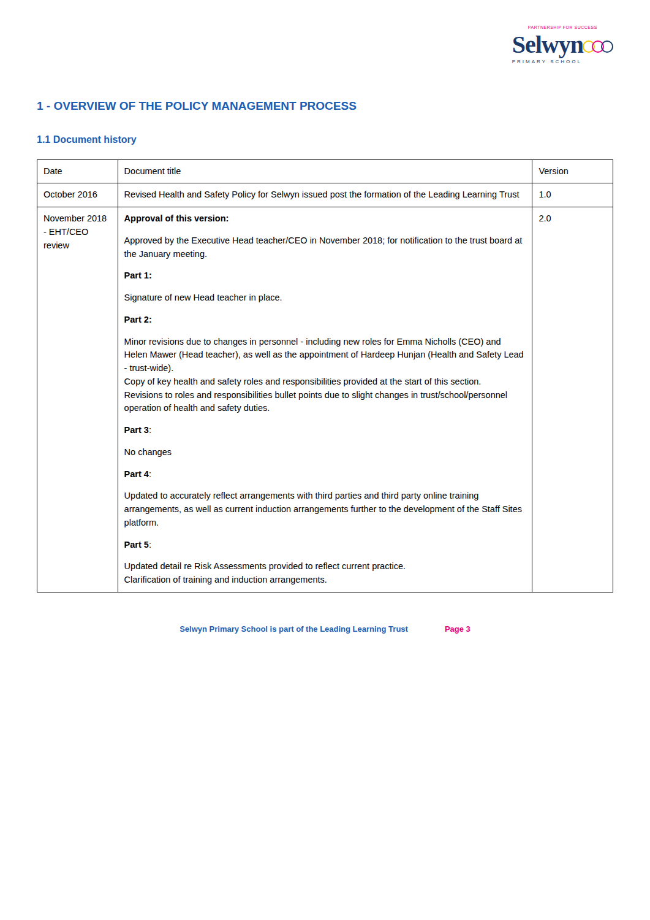PARTNERSHIP FOR SUCCESS
Selwyn
PRIMARY SCHOOL
1 - OVERVIEW OF THE POLICY MANAGEMENT PROCESS
1.1 Document history
| Date | Document title | Version |
| --- | --- | --- |
| October 2016 | Revised Health and Safety Policy for Selwyn issued post the formation of the Leading Learning Trust | 1.0 |
| November 2018 - EHT/CEO review | Approval of this version: Approved by the Executive Head teacher/CEO in November 2018; for notification to the trust board at the January meeting. Part 1: Signature of new Head teacher in place. Part 2: Minor revisions due to changes in personnel - including new roles for Emma Nicholls (CEO) and Helen Mawer (Head teacher), as well as the appointment of Hardeep Hunjan (Health and Safety Lead - trust-wide). Copy of key health and safety roles and responsibilities provided at the start of this section. Revisions to roles and responsibilities bullet points due to slight changes in trust/school/personnel operation of health and safety duties. Part 3 : No changes Part 4 : Updated to accurately reflect arrangements with third parties and third party online training arrangements, as well as current induction arrangements further to the development of the Staff Sites platform. Part 5 : Updated detail re Risk Assessments provided to reflect current practice. Clarification of training and induction arrangements. | 2.0 |
Selwyn Primary School is part of the Leading Learning TrustPage 3